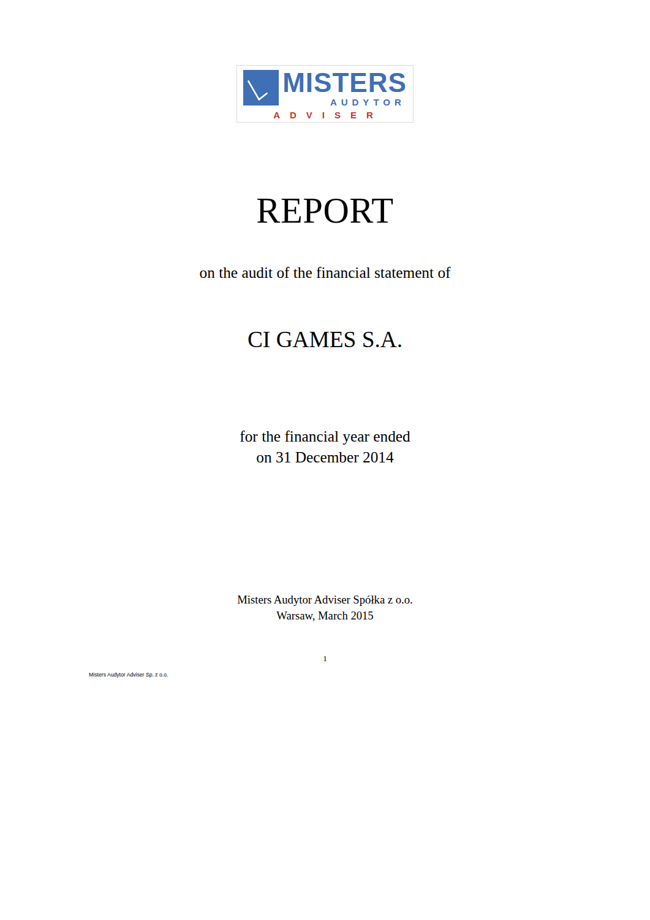MISTERS
AUDYTOR
ADVISER
REPORT
on the audit of the financial statement of
CI GAMES S.A.
for the financial year ended
on 31 December 2014
Misters Audytor Adviser Spółka z o.o.
Warsaw, March 2015
1
Misters Audytor Adviser Sp. z o.o.